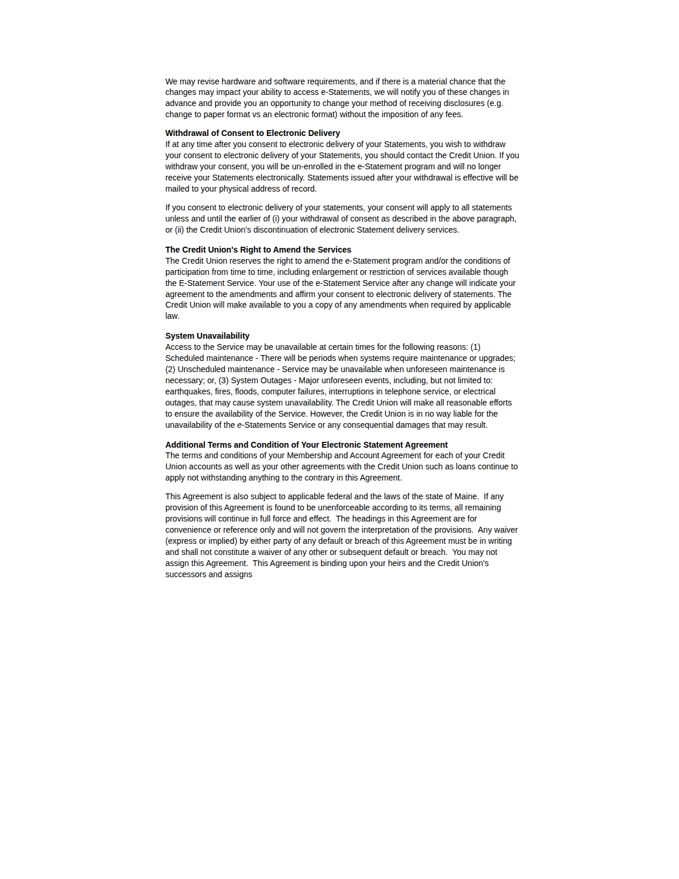We may revise hardware and software requirements, and if there is a material chance that the changes may impact your ability to access e-Statements, we will notify you of these changes in advance and provide you an opportunity to change your method of receiving disclosures (e.g. change to paper format vs an electronic format) without the imposition of any fees.
Withdrawal of Consent to Electronic Delivery
If at any time after you consent to electronic delivery of your Statements, you wish to withdraw your consent to electronic delivery of your Statements, you should contact the Credit Union. If you withdraw your consent, you will be un-enrolled in the e-Statement program and will no longer receive your Statements electronically. Statements issued after your withdrawal is effective will be mailed to your physical address of record.
If you consent to electronic delivery of your statements, your consent will apply to all statements unless and until the earlier of (i) your withdrawal of consent as described in the above paragraph, or (ii) the Credit Union's discontinuation of electronic Statement delivery services.
The Credit Union's Right to Amend the Services
The Credit Union reserves the right to amend the e-Statement program and/or the conditions of participation from time to time, including enlargement or restriction of services available though the E-Statement Service. Your use of the e-Statement Service after any change will indicate your agreement to the amendments and affirm your consent to electronic delivery of statements. The Credit Union will make available to you a copy of any amendments when required by applicable law.
System Unavailability
Access to the Service may be unavailable at certain times for the following reasons: (1) Scheduled maintenance - There will be periods when systems require maintenance or upgrades; (2) Unscheduled maintenance - Service may be unavailable when unforeseen maintenance is necessary; or, (3) System Outages - Major unforeseen events, including, but not limited to: earthquakes, fires, floods, computer failures, interruptions in telephone service, or electrical outages, that may cause system unavailability. The Credit Union will make all reasonable efforts to ensure the availability of the Service. However, the Credit Union is in no way liable for the unavailability of the e-Statements Service or any consequential damages that may result.
Additional Terms and Condition of Your Electronic Statement Agreement
The terms and conditions of your Membership and Account Agreement for each of your Credit Union accounts as well as your other agreements with the Credit Union such as loans continue to apply not withstanding anything to the contrary in this Agreement.
This Agreement is also subject to applicable federal and the laws of the state of Maine. If any provision of this Agreement is found to be unenforceable according to its terms, all remaining provisions will continue in full force and effect. The headings in this Agreement are for convenience or reference only and will not govern the interpretation of the provisions. Any waiver (express or implied) by either party of any default or breach of this Agreement must be in writing and shall not constitute a waiver of any other or subsequent default or breach. You may not assign this Agreement. This Agreement is binding upon your heirs and the Credit Union's successors and assigns